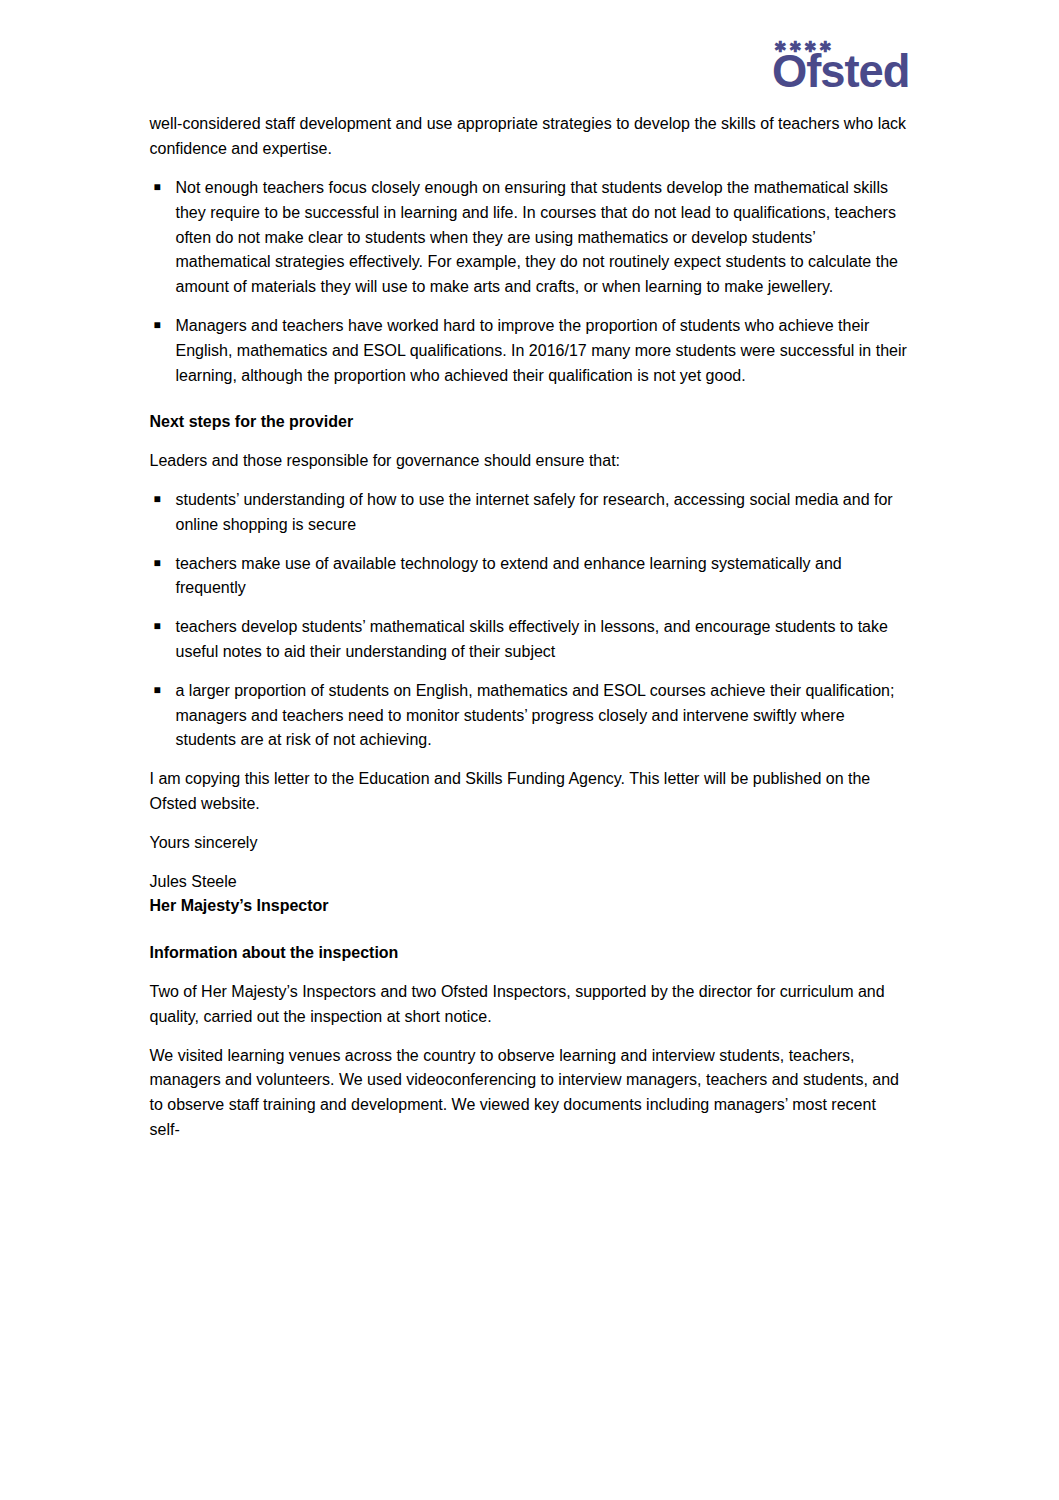✱✱✱✱Ofsted
well-considered staff development and use appropriate strategies to develop the skills of teachers who lack confidence and expertise.
Not enough teachers focus closely enough on ensuring that students develop the mathematical skills they require to be successful in learning and life. In courses that do not lead to qualifications, teachers often do not make clear to students when they are using mathematics or develop students’ mathematical strategies effectively. For example, they do not routinely expect students to calculate the amount of materials they will use to make arts and crafts, or when learning to make jewellery.
Managers and teachers have worked hard to improve the proportion of students who achieve their English, mathematics and ESOL qualifications. In 2016/17 many more students were successful in their learning, although the proportion who achieved their qualification is not yet good.
Next steps for the provider
Leaders and those responsible for governance should ensure that:
students’ understanding of how to use the internet safely for research, accessing social media and for online shopping is secure
teachers make use of available technology to extend and enhance learning systematically and frequently
teachers develop students’ mathematical skills effectively in lessons, and encourage students to take useful notes to aid their understanding of their subject
a larger proportion of students on English, mathematics and ESOL courses achieve their qualification; managers and teachers need to monitor students’ progress closely and intervene swiftly where students are at risk of not achieving.
I am copying this letter to the Education and Skills Funding Agency. This letter will be published on the Ofsted website.
Yours sincerely
Jules Steele
Her Majesty’s Inspector
Information about the inspection
Two of Her Majesty’s Inspectors and two Ofsted Inspectors, supported by the director for curriculum and quality, carried out the inspection at short notice.
We visited learning venues across the country to observe learning and interview students, teachers, managers and volunteers. We used videoconferencing to interview managers, teachers and students, and to observe staff training and development. We viewed key documents including managers’ most recent self-